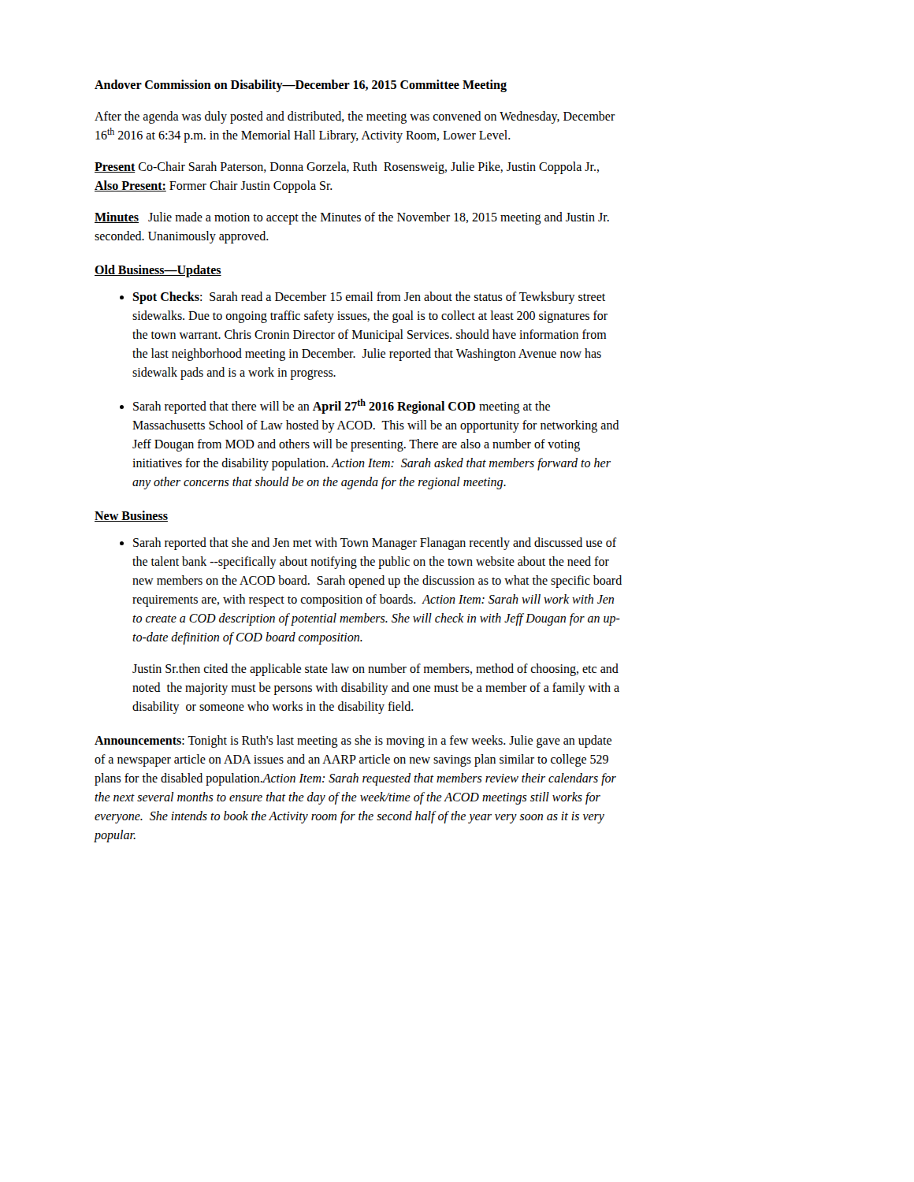Andover Commission on Disability—December 16, 2015 Committee Meeting
After the agenda was duly posted and distributed, the meeting was convened on Wednesday, December 16th 2016 at 6:34 p.m. in the Memorial Hall Library, Activity Room, Lower Level.
Present Co-Chair Sarah Paterson, Donna Gorzela, Ruth Rosensweig, Julie Pike, Justin Coppola Jr., Also Present: Former Chair Justin Coppola Sr.
Minutes Julie made a motion to accept the Minutes of the November 18, 2015 meeting and Justin Jr. seconded. Unanimously approved.
Old Business—Updates
Spot Checks: Sarah read a December 15 email from Jen about the status of Tewksbury street sidewalks. Due to ongoing traffic safety issues, the goal is to collect at least 200 signatures for the town warrant. Chris Cronin Director of Municipal Services. should have information from the last neighborhood meeting in December. Julie reported that Washington Avenue now has sidewalk pads and is a work in progress.
Sarah reported that there will be an April 27th 2016 Regional COD meeting at the Massachusetts School of Law hosted by ACOD. This will be an opportunity for networking and Jeff Dougan from MOD and others will be presenting. There are also a number of voting initiatives for the disability population. Action Item: Sarah asked that members forward to her any other concerns that should be on the agenda for the regional meeting.
New Business
Sarah reported that she and Jen met with Town Manager Flanagan recently and discussed use of the talent bank --specifically about notifying the public on the town website about the need for new members on the ACOD board. Sarah opened up the discussion as to what the specific board requirements are, with respect to composition of boards. Action Item: Sarah will work with Jen to create a COD description of potential members. She will check in with Jeff Dougan for an up-to-date definition of COD board composition.
Justin Sr.then cited the applicable state law on number of members, method of choosing, etc and noted the majority must be persons with disability and one must be a member of a family with a disability or someone who works in the disability field.
Announcements: Tonight is Ruth's last meeting as she is moving in a few weeks. Julie gave an update of a newspaper article on ADA issues and an AARP article on new savings plan similar to college 529 plans for the disabled population.Action Item: Sarah requested that members review their calendars for the next several months to ensure that the day of the week/time of the ACOD meetings still works for everyone. She intends to book the Activity room for the second half of the year very soon as it is very popular.